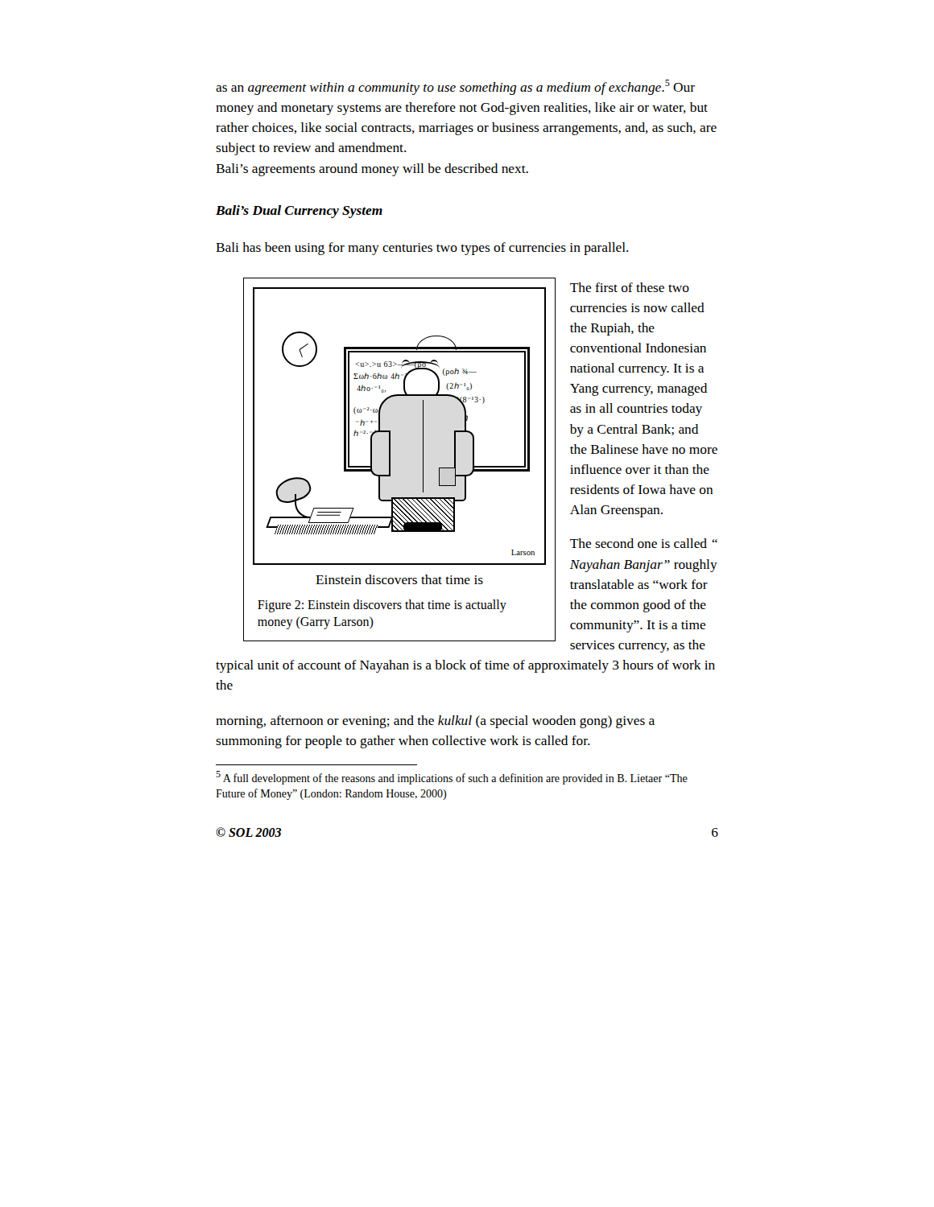as an agreement within a community to use something as a medium of exchange.5 Our money and monetary systems are therefore not God-given realities, like air or water, but rather choices, like social contracts, marriages or business arrangements, and, as such, are subject to review and amendment.
Bali’s agreements around money will be described next.
Bali’s Dual Currency System
Bali has been using for many centuries two types of currencies in parallel.
<u>.>u 63>——(ρο Σωℎ·6ℎω 4ℎ⁻² 4ℎο·⁻¹₀, (ροℎ ¾— (2ℎ⁻¹₀) (226)(8⁻¹3·) (ω⁻²·ω⁻¹) ⁻ℎ⁻⁺⁻⁺ ℎ⁻²·⁻ℎ 6²⁻³ℎ = $
Larson
Einstein discovers that time is
Figure 2: Einstein discovers that time is actually money (Garry Larson)
The first of these two currencies is now called the Rupiah, the conventional Indonesian national currency. It is a Yang currency, managed as in all countries today by a Central Bank; and the Balinese have no more influence over it than the residents of Iowa have on Alan Greenspan.
The second one is called “ Nayahan Banjar” roughly translatable as “work for the common good of the community”. It is a time services currency, as the typical unit of account of Nayahan is a block of time of approximately 3 hours of work in the
morning, afternoon or evening; and the kulkul (a special wooden gong) gives a summoning for people to gather when collective work is called for.
5 A full development of the reasons and implications of such a definition are provided in B. Lietaer “The Future of Money” (London: Random House, 2000)
© SOL 2003 6